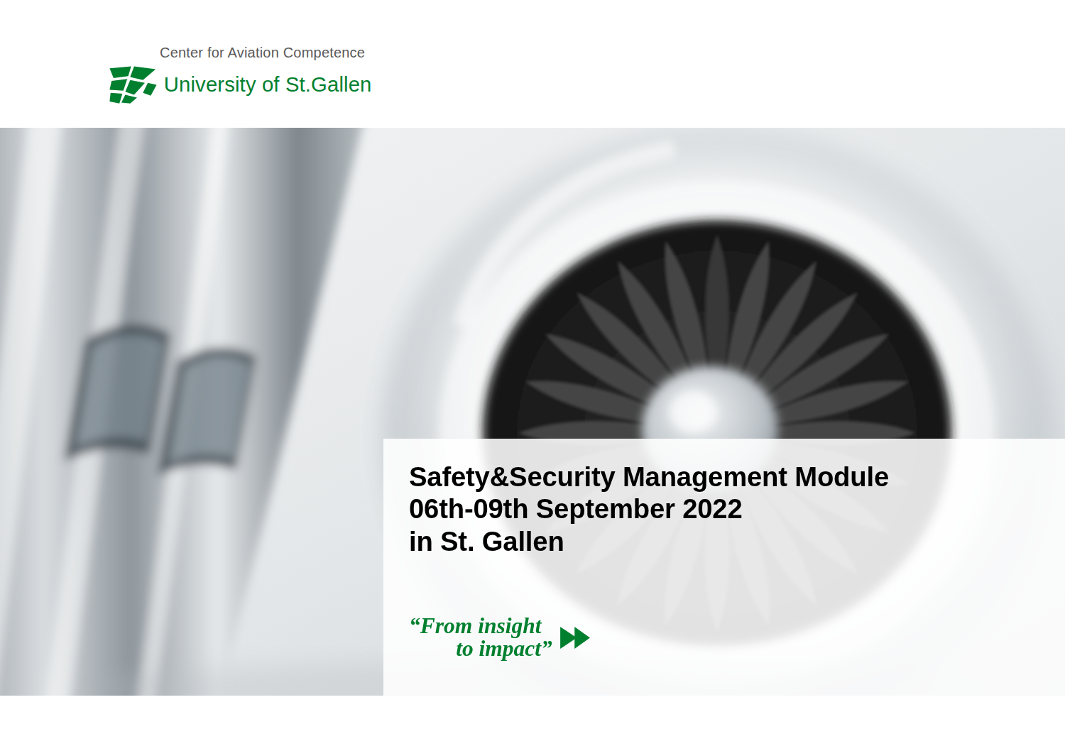Center for Aviation Competence
University of St.Gallen
Safety&Security Management Module
06th-09th September 2022
in St. Gallen
“From insightto impact”